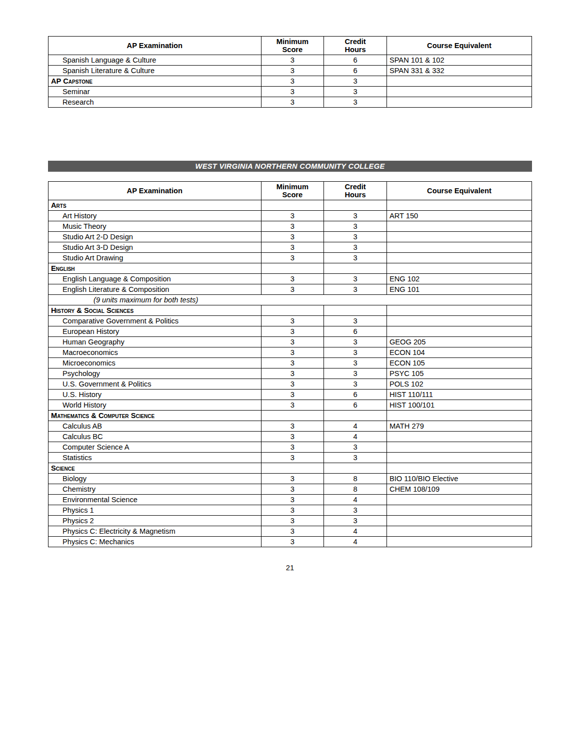| AP Examination | Minimum Score | Credit Hours | Course Equivalent |
| --- | --- | --- | --- |
| Spanish Language & Culture | 3 | 6 | SPAN 101 & 102 |
| Spanish Literature & Culture | 3 | 6 | SPAN 331 & 332 |
| AP Capstone | 3 | 3 | |
| Seminar | 3 | 3 | |
| Research | 3 | 3 | |
WEST VIRGINIA NORTHERN COMMUNITY COLLEGE
| AP Examination | Minimum Score | Credit Hours | Course Equivalent |
| --- | --- | --- | --- |
| Arts | | | |
| Art History | 3 | 3 | ART 150 |
| Music Theory | 3 | 3 | |
| Studio Art 2-D Design | 3 | 3 | |
| Studio Art 3-D Design | 3 | 3 | |
| Studio Art Drawing | 3 | 3 | |
| English | | | |
| English Language & Composition | 3 | 3 | ENG 102 |
| English Literature & Composition | 3 | 3 | ENG 101 |
| (9 units maximum for both tests) |
| History & Social Sciences | | | |
| Comparative Government & Politics | 3 | 3 | |
| European History | 3 | 6 | |
| Human Geography | 3 | 3 | GEOG 205 |
| Macroeconomics | 3 | 3 | ECON 104 |
| Microeconomics | 3 | 3 | ECON 105 |
| Psychology | 3 | 3 | PSYC 105 |
| U.S. Government & Politics | 3 | 3 | POLS 102 |
| U.S. History | 3 | 6 | HIST 110/111 |
| World History | 3 | 6 | HIST 100/101 |
| Mathematics & Computer Science | | | |
| Calculus AB | 3 | 4 | MATH 279 |
| Calculus BC | 3 | 4 | |
| Computer Science A | 3 | 3 | |
| Statistics | 3 | 3 | |
| Science | | | |
| Biology | 3 | 8 | BIO 110/BIO Elective |
| Chemistry | 3 | 8 | CHEM 108/109 |
| Environmental Science | 3 | 4 | |
| Physics 1 | 3 | 3 | |
| Physics 2 | 3 | 3 | |
| Physics C: Electricity & Magnetism | 3 | 4 | |
| Physics C: Mechanics | 3 | 4 | |
21